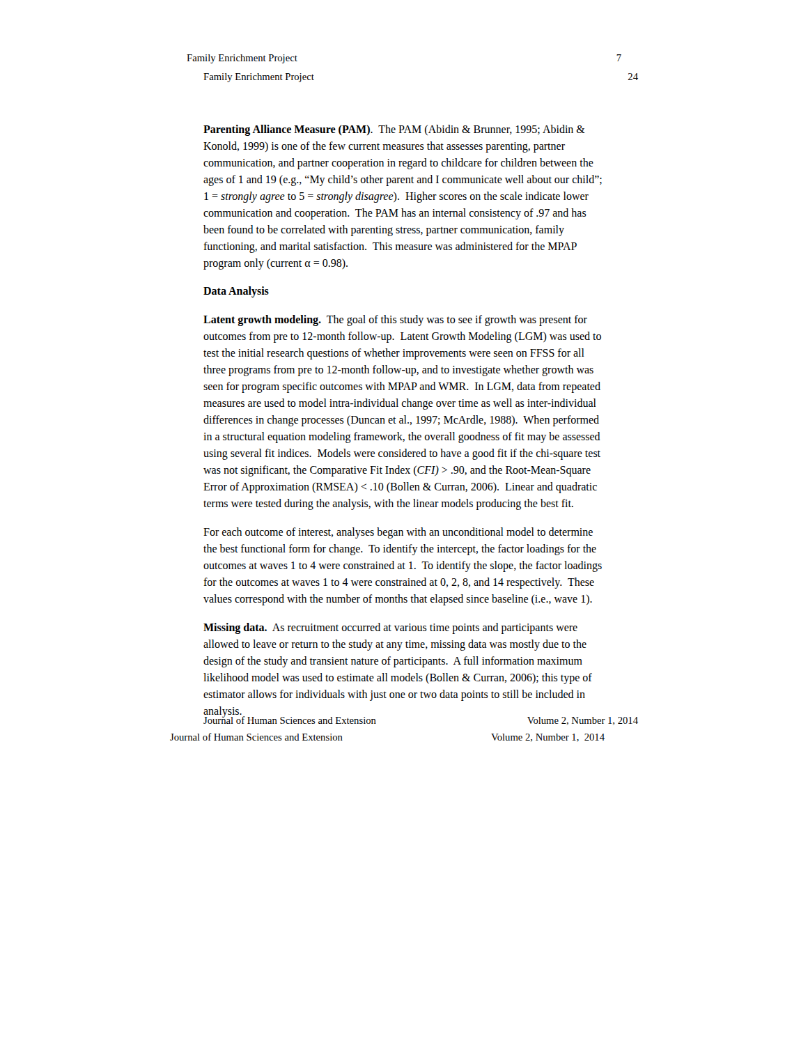Family Enrichment Project 7
Family Enrichment Project 24
Parenting Alliance Measure (PAM). The PAM (Abidin & Brunner, 1995; Abidin & Konold, 1999) is one of the few current measures that assesses parenting, partner communication, and partner cooperation in regard to childcare for children between the ages of 1 and 19 (e.g., “My child’s other parent and I communicate well about our child”; 1 = strongly agree to 5 = strongly disagree). Higher scores on the scale indicate lower communication and cooperation. The PAM has an internal consistency of .97 and has been found to be correlated with parenting stress, partner communication, family functioning, and marital satisfaction. This measure was administered for the MPAP program only (current α = 0.98).
Data Analysis
Latent growth modeling. The goal of this study was to see if growth was present for outcomes from pre to 12-month follow-up. Latent Growth Modeling (LGM) was used to test the initial research questions of whether improvements were seen on FFSS for all three programs from pre to 12-month follow-up, and to investigate whether growth was seen for program specific outcomes with MPAP and WMR. In LGM, data from repeated measures are used to model intra-individual change over time as well as inter-individual differences in change processes (Duncan et al., 1997; McArdle, 1988). When performed in a structural equation modeling framework, the overall goodness of fit may be assessed using several fit indices. Models were considered to have a good fit if the chi-square test was not significant, the Comparative Fit Index (CFI) > .90, and the Root-Mean-Square Error of Approximation (RMSEA) < .10 (Bollen & Curran, 2006). Linear and quadratic terms were tested during the analysis, with the linear models producing the best fit.
For each outcome of interest, analyses began with an unconditional model to determine the best functional form for change. To identify the intercept, the factor loadings for the outcomes at waves 1 to 4 were constrained at 1. To identify the slope, the factor loadings for the outcomes at waves 1 to 4 were constrained at 0, 2, 8, and 14 respectively. These values correspond with the number of months that elapsed since baseline (i.e., wave 1).
Missing data. As recruitment occurred at various time points and participants were allowed to leave or return to the study at any time, missing data was mostly due to the design of the study and transient nature of participants. A full information maximum likelihood model was used to estimate all models (Bollen & Curran, 2006); this type of estimator allows for individuals with just one or two data points to still be included in analysis.
Journal of Human Sciences and Extension Volume 2, Number 1, 2014
Journal of Human Sciences and Extension Volume 2, Number 1, 2014